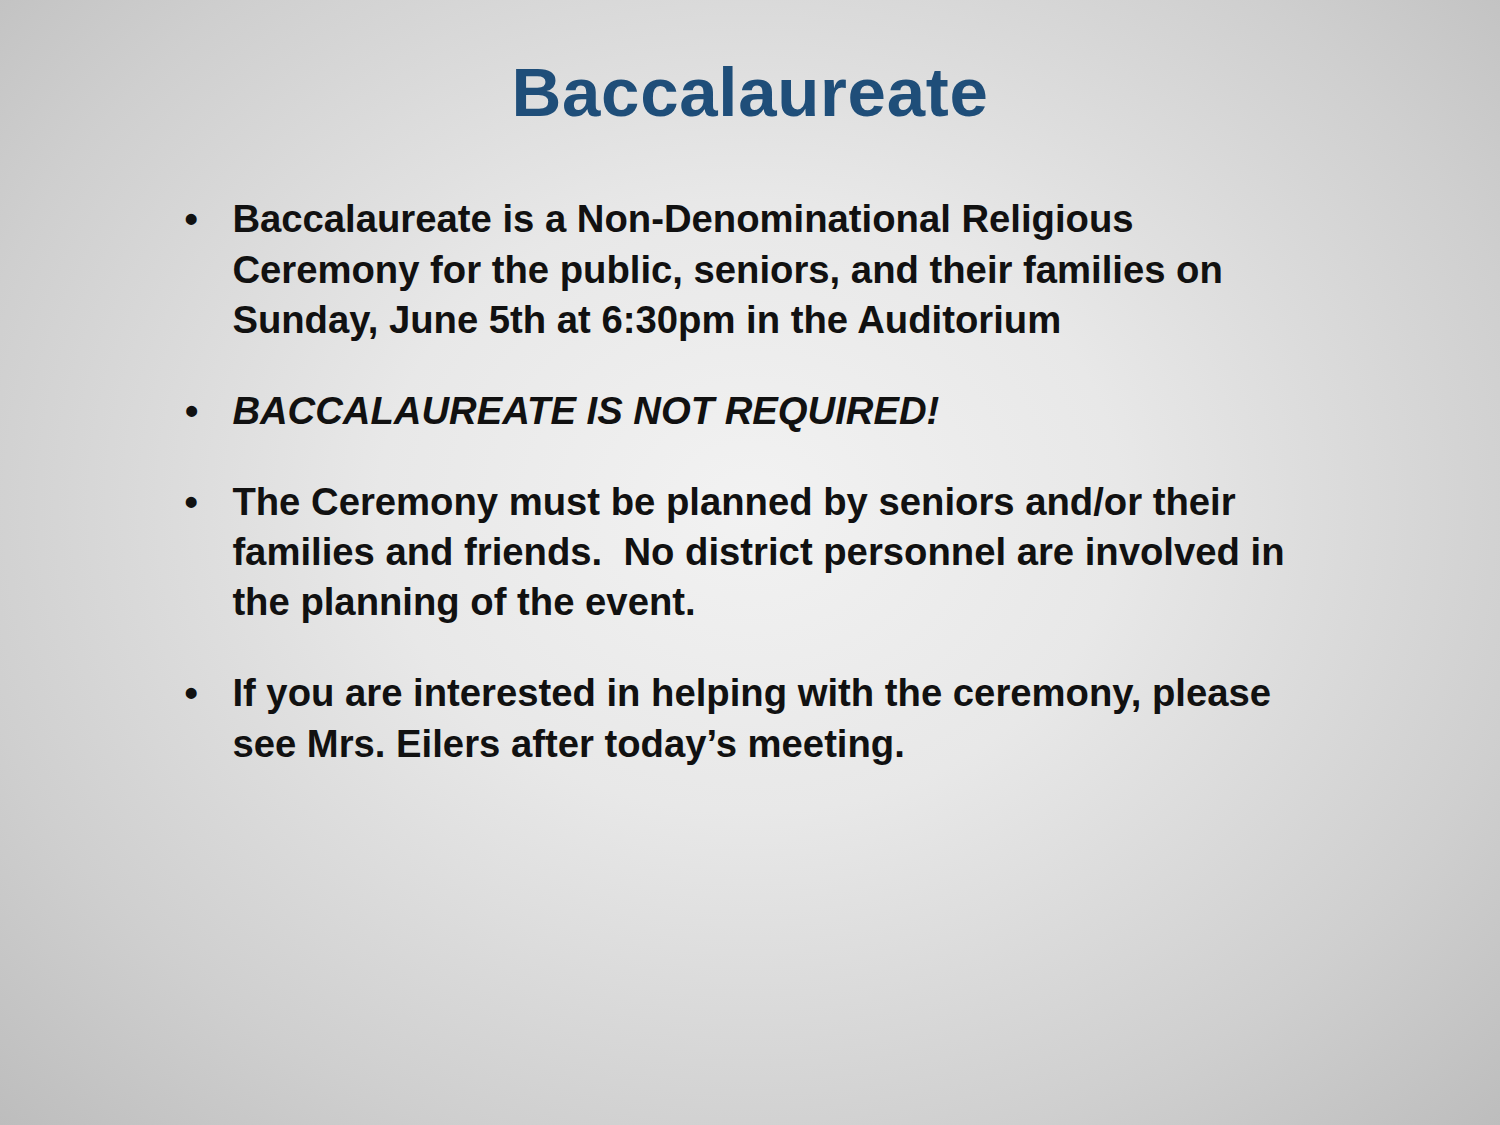Baccalaureate
Baccalaureate is a Non-Denominational Religious Ceremony for the public, seniors, and their families on Sunday, June 5th at 6:30pm in the Auditorium
BACCALAUREATE IS NOT REQUIRED!
The Ceremony must be planned by seniors and/or their families and friends. No district personnel are involved in the planning of the event.
If you are interested in helping with the ceremony, please see Mrs. Eilers after today’s meeting.